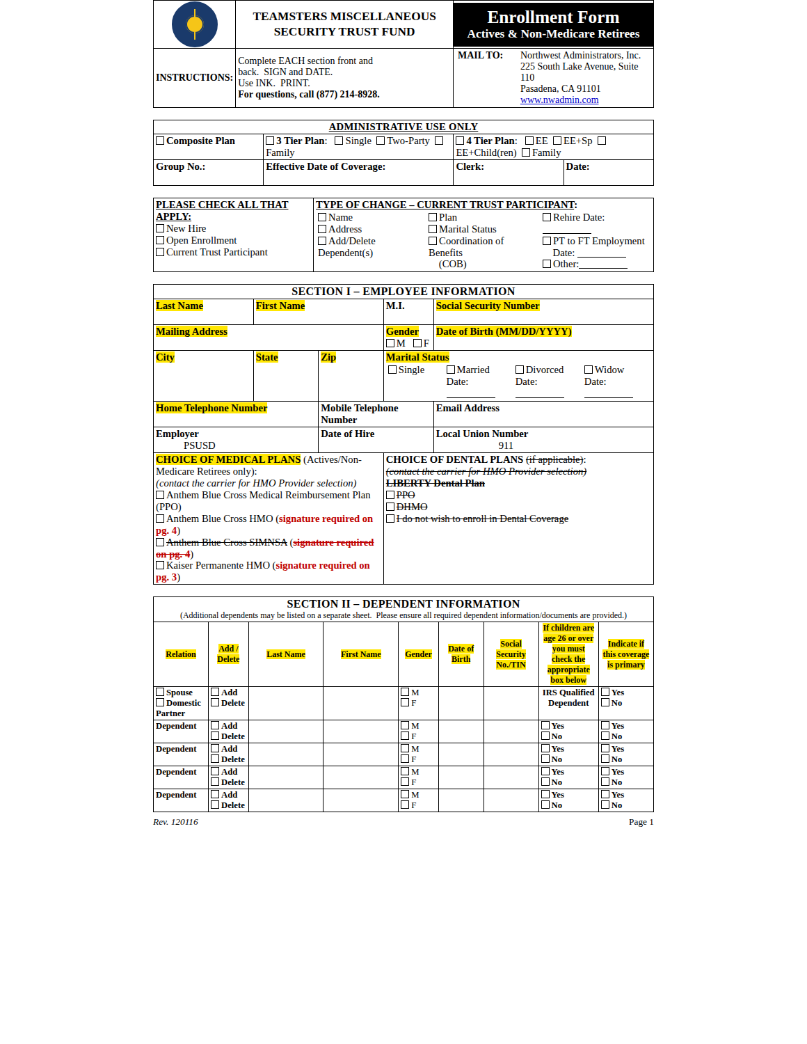| | TEAMSTERS MISCELLANEOUS SECURITY TRUST FUND | Enrollment Form Actives & Non-Medicare Retirees |
| INSTRUCTIONS: | Complete EACH section front and back. SIGN and DATE. Use INK. PRINT. For questions, call (877) 214-8928. | / MAIL TO: / Northwest Administrators, Inc. 225 South Lake Avenue, Suite 110 Pasadena, CA 91101 www.nwadmin.com / |
| ADMINISTRATIVE USE ONLY |
| Composite Plan | 3 Tier Plan : Single Two-Party Family | 4 Tier Plan : EE EE+Sp EE+Child(ren) Family |
| Group No.: | Effective Date of Coverage: | Clerk: | Date: |
| PLEASE CHECK ALL THAT APPLY: New Hire Open Enrollment Current Trust Participant | TYPE OF CHANGE – CURRENT TRUST PARTICIPANT : / Name Address Add/Delete Dependent(s) / Plan Marital Status Coordination of Benefits (COB) / Rehire Date: PT to FT Employment Date: Other: / |
| SECTION I – EMPLOYEE INFORMATION |
| Last Name | First Name | M.I. | Social Security Number |
| Mailing Address | Gender M F | Date of Birth (MM/DD/YYYY) |
| City | State | Zip | Marital Status / Single / Married Date: / Divorced Date: / Widow Date: / |
| Home Telephone Number | Mobile Telephone Number | Email Address |
| Employer PSUSD | Date of Hire | Local Union Number 911 |
| CHOICE OF MEDICAL PLANS (Actives/Non-Medicare Retirees only): (contact the carrier for HMO Provider selection) Anthem Blue Cross Medical Reimbursement Plan (PPO) Anthem Blue Cross HMO ( signature required on pg. 4 ) Anthem Blue Cross SIMNSA ( signature required on pg. 4 ) Kaiser Permanente HMO ( signature required on pg. 3 ) | CHOICE OF DENTAL PLANS (if applicable) : (contact the carrier for HMO Provider selection) LIBERTY Dental Plan PPO DHMO I do not wish to enroll in Dental Coverage |
| SECTION II – DEPENDENT INFORMATION (Additional dependents may be listed on a separate sheet. Please ensure all required dependent information/documents are provided.) |
| Relation | Add / Delete | Last Name | First Name | Gender | Date of Birth | Social Security No./TIN | If children are age 26 or over you must check the appropriate box below | Indicate if this coverage is primary |
| Spouse Domestic Partner | Add Delete | | | M F | | | IRS Qualified Dependent | Yes No |
| Dependent | Add Delete | | | M F | | | Yes No | Yes No |
| Dependent | Add Delete | | | M F | | | Yes No | Yes No |
| Dependent | Add Delete | | | M F | | | Yes No | Yes No |
| Dependent | Add Delete | | | M F | | | Yes No | Yes No |
Rev. 120116 Page 1